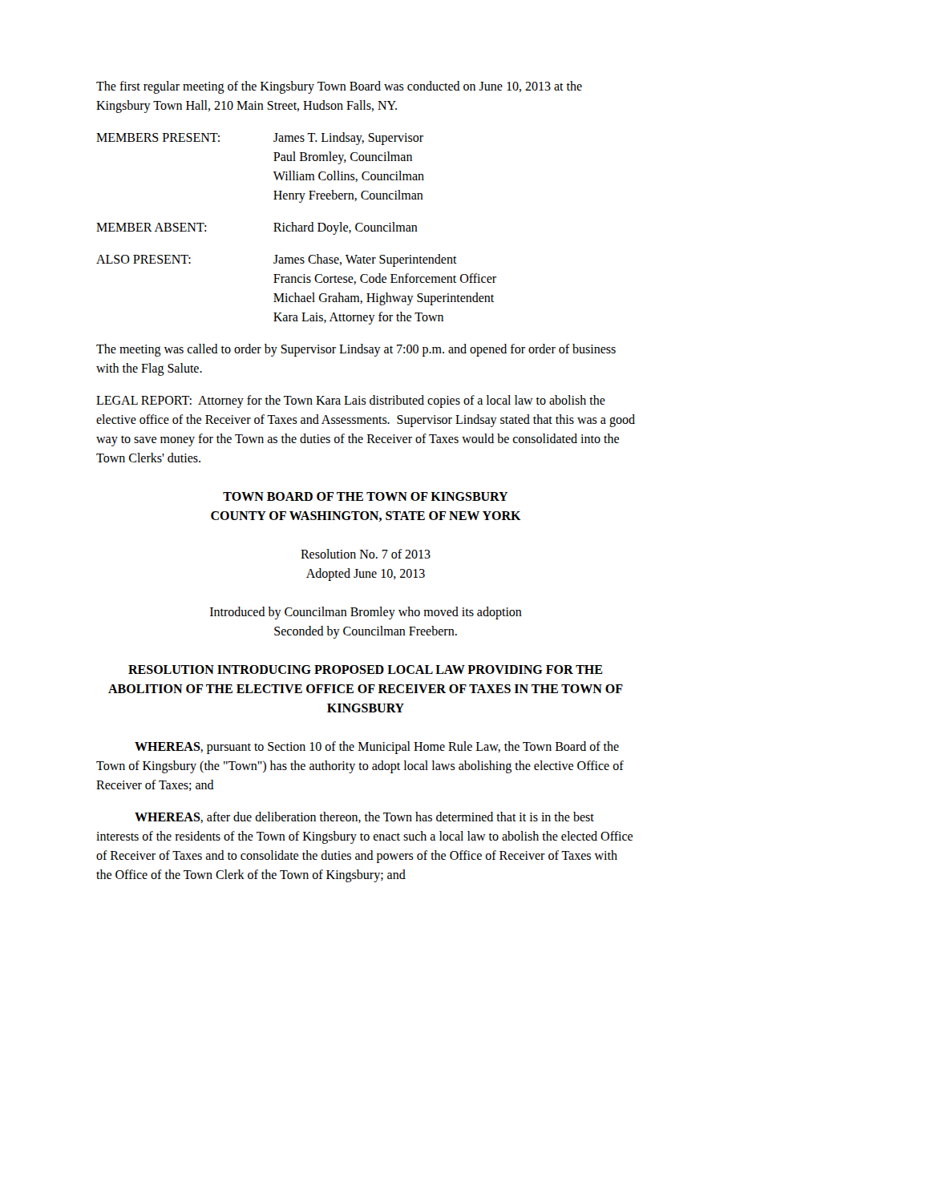The first regular meeting of the Kingsbury Town Board was conducted on June 10, 2013 at the Kingsbury Town Hall, 210 Main Street, Hudson Falls, NY.
MEMBERS PRESENT:
James T. Lindsay, Supervisor
Paul Bromley, Councilman
William Collins, Councilman
Henry Freebern, Councilman
MEMBER ABSENT:
Richard Doyle, Councilman
ALSO PRESENT:
James Chase, Water Superintendent
Francis Cortese, Code Enforcement Officer
Michael Graham, Highway Superintendent
Kara Lais, Attorney for the Town
The meeting was called to order by Supervisor Lindsay at 7:00 p.m. and opened for order of business with the Flag Salute.
LEGAL REPORT: Attorney for the Town Kara Lais distributed copies of a local law to abolish the elective office of the Receiver of Taxes and Assessments. Supervisor Lindsay stated that this was a good way to save money for the Town as the duties of the Receiver of Taxes would be consolidated into the Town Clerks' duties.
TOWN BOARD OF THE TOWN OF KINGSBURY
COUNTY OF WASHINGTON, STATE OF NEW YORK
Resolution No. 7 of 2013
Adopted June 10, 2013
Introduced by Councilman Bromley who moved its adoption
Seconded by Councilman Freebern.
RESOLUTION INTRODUCING PROPOSED LOCAL LAW PROVIDING FOR THE ABOLITION OF THE ELECTIVE OFFICE OF RECEIVER OF TAXES IN THE TOWN OF KINGSBURY
WHEREAS, pursuant to Section 10 of the Municipal Home Rule Law, the Town Board of the Town of Kingsbury (the "Town") has the authority to adopt local laws abolishing the elective Office of Receiver of Taxes; and
WHEREAS, after due deliberation thereon, the Town has determined that it is in the best interests of the residents of the Town of Kingsbury to enact such a local law to abolish the elected Office of Receiver of Taxes and to consolidate the duties and powers of the Office of Receiver of Taxes with the Office of the Town Clerk of the Town of Kingsbury; and